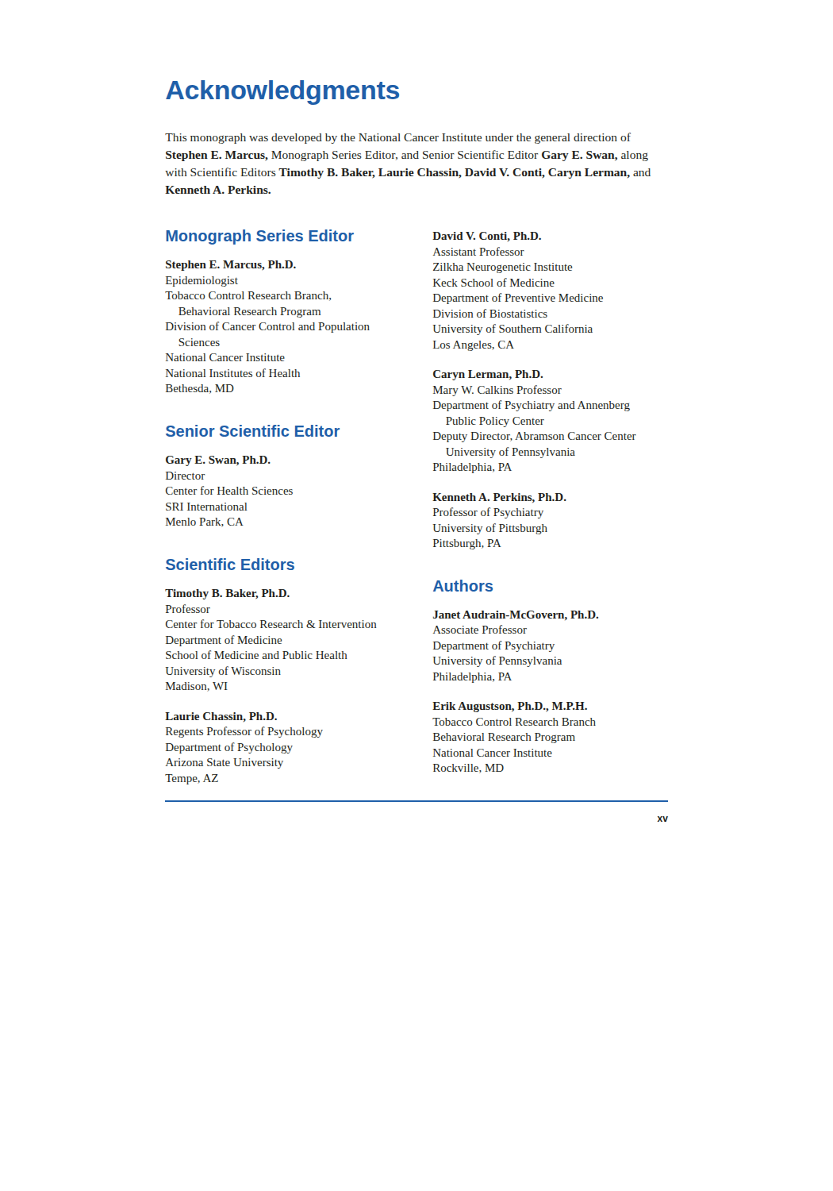Acknowledgments
This monograph was developed by the National Cancer Institute under the general direction of Stephen E. Marcus, Monograph Series Editor, and Senior Scientific Editor Gary E. Swan, along with Scientific Editors Timothy B. Baker, Laurie Chassin, David V. Conti, Caryn Lerman, and Kenneth A. Perkins.
Monograph Series Editor
Stephen E. Marcus, Ph.D.
Epidemiologist
Tobacco Control Research Branch,
Behavioral Research Program
Division of Cancer Control and Population
Sciences
National Cancer Institute
National Institutes of Health
Bethesda, MD
Senior Scientific Editor
Gary E. Swan, Ph.D.
Director
Center for Health Sciences
SRI International
Menlo Park, CA
Scientific Editors
Timothy B. Baker, Ph.D.
Professor
Center for Tobacco Research & Intervention
Department of Medicine
School of Medicine and Public Health
University of Wisconsin
Madison, WI
Laurie Chassin, Ph.D.
Regents Professor of Psychology
Department of Psychology
Arizona State University
Tempe, AZ
David V. Conti, Ph.D.
Assistant Professor
Zilkha Neurogenetic Institute
Keck School of Medicine
Department of Preventive Medicine
Division of Biostatistics
University of Southern California
Los Angeles, CA
Caryn Lerman, Ph.D.
Mary W. Calkins Professor
Department of Psychiatry and Annenberg
Public Policy Center
Deputy Director, Abramson Cancer Center
University of Pennsylvania
Philadelphia, PA
Kenneth A. Perkins, Ph.D.
Professor of Psychiatry
University of Pittsburgh
Pittsburgh, PA
Authors
Janet Audrain-McGovern, Ph.D.
Associate Professor
Department of Psychiatry
University of Pennsylvania
Philadelphia, PA
Erik Augustson, Ph.D., M.P.H.
Tobacco Control Research Branch
Behavioral Research Program
National Cancer Institute
Rockville, MD
xv